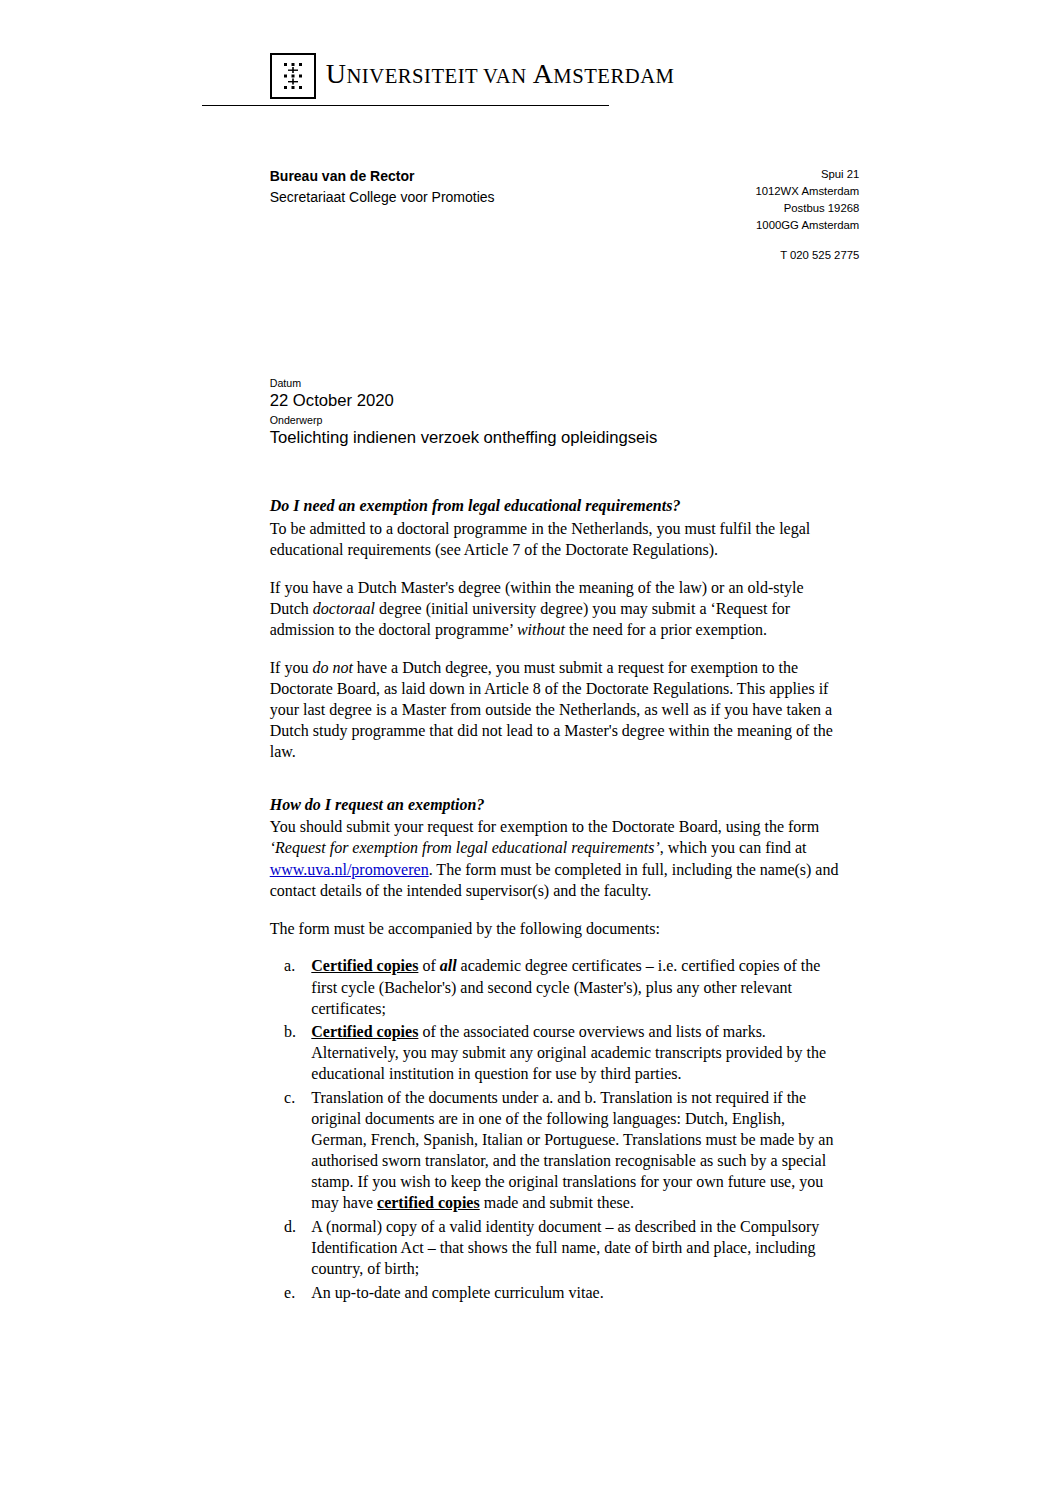UNIVERSITEIT VAN AMSTERDAM
Bureau van de Rector
Secretariaat College voor Promoties
Spui 21
1012WX Amsterdam
Postbus 19268
1000GG Amsterdam
T 020 525 2775
Datum
22 October 2020
Onderwerp
Toelichting indienen verzoek ontheffing opleidingseis
Do I need an exemption from legal educational requirements?
To be admitted to a doctoral programme in the Netherlands, you must fulfil the legal educational requirements (see Article 7 of the Doctorate Regulations).
If you have a Dutch Master's degree (within the meaning of the law) or an old-style Dutch doctoraal degree (initial university degree) you may submit a ‘Request for admission to the doctoral programme’ without the need for a prior exemption.
If you do not have a Dutch degree, you must submit a request for exemption to the Doctorate Board, as laid down in Article 8 of the Doctorate Regulations. This applies if your last degree is a Master from outside the Netherlands, as well as if you have taken a Dutch study programme that did not lead to a Master's degree within the meaning of the law.
How do I request an exemption?
You should submit your request for exemption to the Doctorate Board, using the form ‘Request for exemption from legal educational requirements’, which you can find at www.uva.nl/promoveren. The form must be completed in full, including the name(s) and contact details of the intended supervisor(s) and the faculty.
The form must be accompanied by the following documents:
a. Certified copies of all academic degree certificates – i.e. certified copies of the first cycle (Bachelor's) and second cycle (Master's), plus any other relevant certificates;
b. Certified copies of the associated course overviews and lists of marks. Alternatively, you may submit any original academic transcripts provided by the educational institution in question for use by third parties.
c. Translation of the documents under a. and b. Translation is not required if the original documents are in one of the following languages: Dutch, English, German, French, Spanish, Italian or Portuguese. Translations must be made by an authorised sworn translator, and the translation recognisable as such by a special stamp. If you wish to keep the original translations for your own future use, you may have certified copies made and submit these.
d. A (normal) copy of a valid identity document – as described in the Compulsory Identification Act – that shows the full name, date of birth and place, including country, of birth;
e. An up-to-date and complete curriculum vitae.